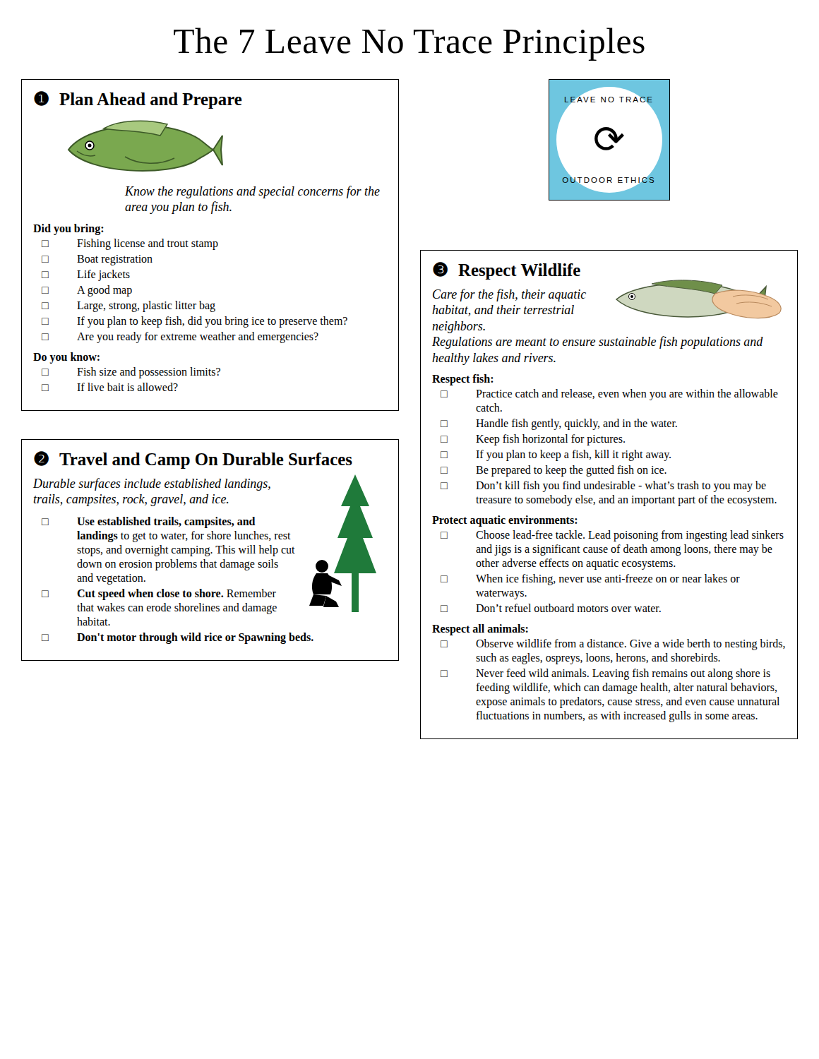The 7 Leave No Trace Principles
❶ Plan Ahead and Prepare
Know the regulations and special concerns for the area you plan to fish.
Did you bring:
Fishing license and trout stamp
Boat registration
Life jackets
A good map
Large, strong, plastic litter bag
If you plan to keep fish, did you bring ice to preserve them?
Are you ready for extreme weather and emergencies?
Do you know:
Fish size and possession limits?
If live bait is allowed?
❷ Travel and Camp On Durable Surfaces
Durable surfaces include established landings, trails, campsites, rock, gravel, and ice.
Use established trails, campsites, and landings to get to water, for shore lunches, rest stops, and overnight camping. This will help cut down on erosion problems that damage soils and vegetation.
Cut speed when close to shore. Remember that wakes can erode shorelines and damage habitat.
Don't motor through wild rice or Spawning beds.
LEAVE NO TRACE
⟳
OUTDOOR ETHICS
❸ Respect Wildlife
Care for the fish, their aquatic habitat, and their terrestrial neighbors.
Regulations are meant to ensure sustainable fish populations and healthy lakes and rivers.
Respect fish:
Practice catch and release, even when you are within the allowable catch.
Handle fish gently, quickly, and in the water.
Keep fish horizontal for pictures.
If you plan to keep a fish, kill it right away.
Be prepared to keep the gutted fish on ice.
Don’t kill fish you find undesirable - what’s trash to you may be treasure to somebody else, and an important part of the ecosystem.
Protect aquatic environments:
Choose lead-free tackle. Lead poisoning from ingesting lead sinkers and jigs is a significant cause of death among loons, there may be other adverse effects on aquatic ecosystems.
When ice fishing, never use anti-freeze on or near lakes or waterways.
Don’t refuel outboard motors over water.
Respect all animals:
Observe wildlife from a distance. Give a wide berth to nesting birds, such as eagles, ospreys, loons, herons, and shorebirds.
Never feed wild animals. Leaving fish remains out along shore is feeding wildlife, which can damage health, alter natural behaviors, expose animals to predators, cause stress, and even cause unnatural fluctuations in numbers, as with increased gulls in some areas.